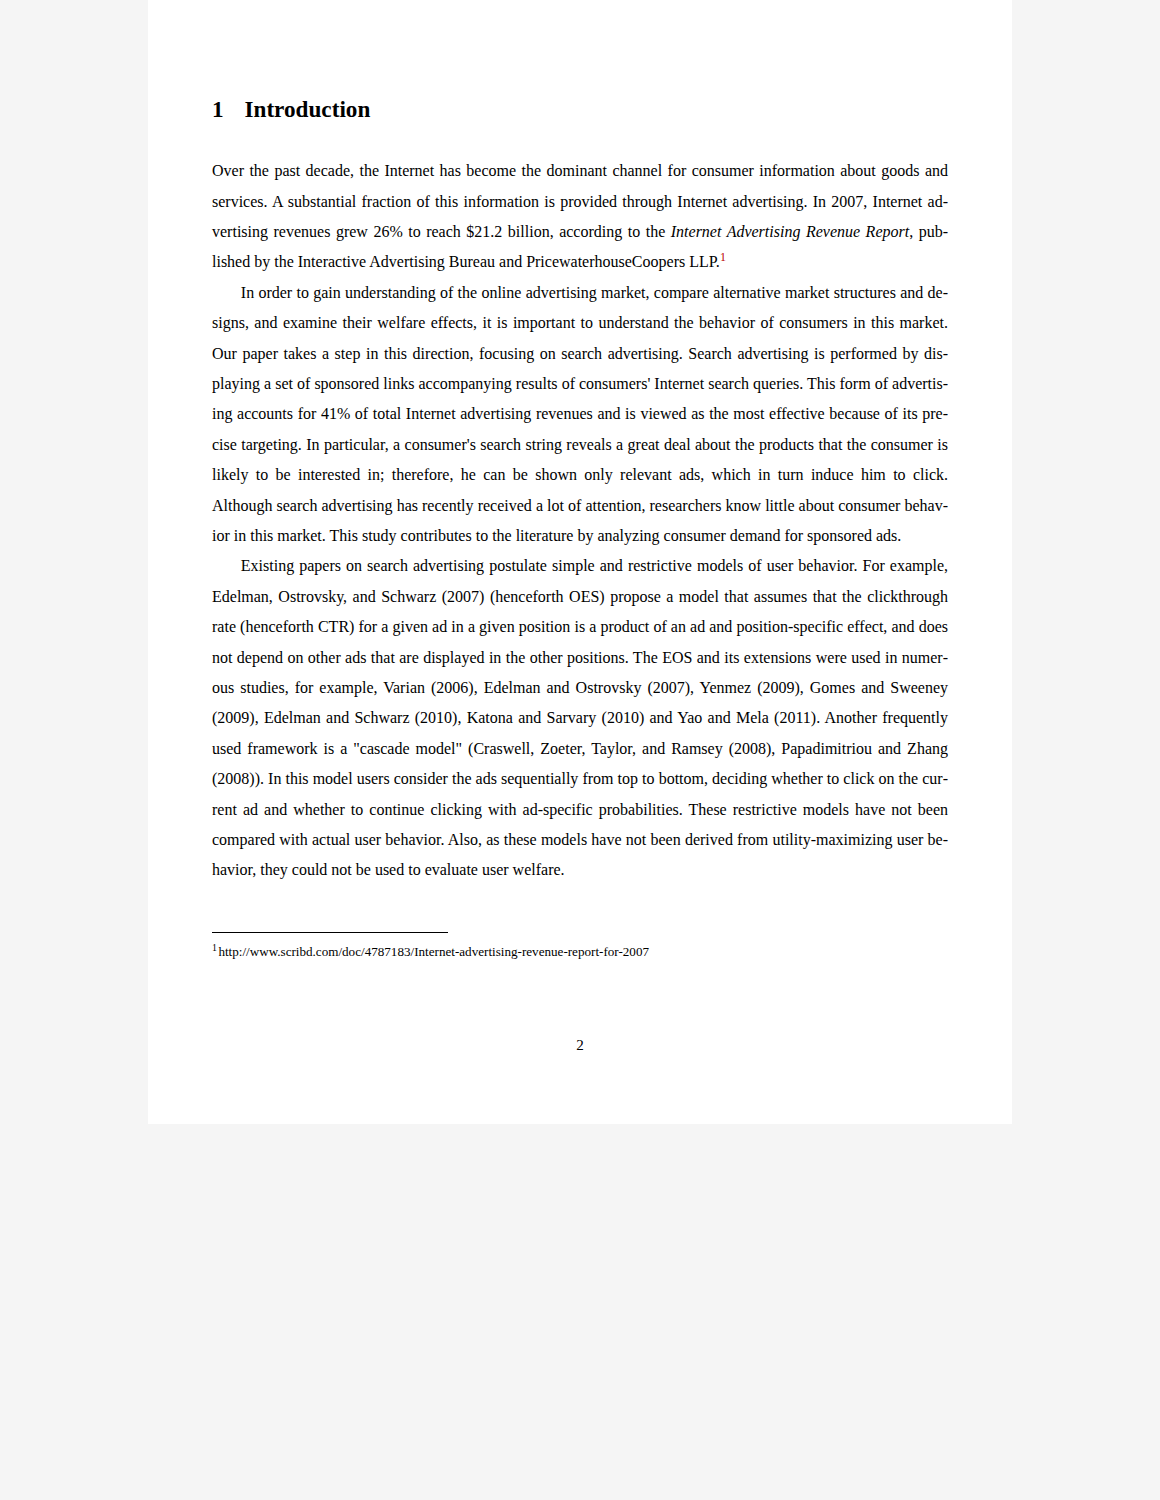1 Introduction
Over the past decade, the Internet has become the dominant channel for consumer information about goods and services. A substantial fraction of this information is provided through Internet advertising. In 2007, Internet advertising revenues grew 26% to reach $21.2 billion, according to the Internet Advertising Revenue Report, published by the Interactive Advertising Bureau and PricewaterhouseCoopers LLP.1
In order to gain understanding of the online advertising market, compare alternative market structures and designs, and examine their welfare effects, it is important to understand the behavior of consumers in this market. Our paper takes a step in this direction, focusing on search advertising. Search advertising is performed by displaying a set of sponsored links accompanying results of consumers' Internet search queries. This form of advertising accounts for 41% of total Internet advertising revenues and is viewed as the most effective because of its precise targeting. In particular, a consumer's search string reveals a great deal about the products that the consumer is likely to be interested in; therefore, he can be shown only relevant ads, which in turn induce him to click. Although search advertising has recently received a lot of attention, researchers know little about consumer behavior in this market. This study contributes to the literature by analyzing consumer demand for sponsored ads.
Existing papers on search advertising postulate simple and restrictive models of user behavior. For example, Edelman, Ostrovsky, and Schwarz (2007) (henceforth OES) propose a model that assumes that the clickthrough rate (henceforth CTR) for a given ad in a given position is a product of an ad and position-specific effect, and does not depend on other ads that are displayed in the other positions. The EOS and its extensions were used in numerous studies, for example, Varian (2006), Edelman and Ostrovsky (2007), Yenmez (2009), Gomes and Sweeney (2009), Edelman and Schwarz (2010), Katona and Sarvary (2010) and Yao and Mela (2011). Another frequently used framework is a "cascade model" (Craswell, Zoeter, Taylor, and Ramsey (2008), Papadimitriou and Zhang (2008)). In this model users consider the ads sequentially from top to bottom, deciding whether to click on the current ad and whether to continue clicking with ad-specific probabilities. These restrictive models have not been compared with actual user behavior. Also, as these models have not been derived from utility-maximizing user behavior, they could not be used to evaluate user welfare.
1http://www.scribd.com/doc/4787183/Internet-advertising-revenue-report-for-2007
2